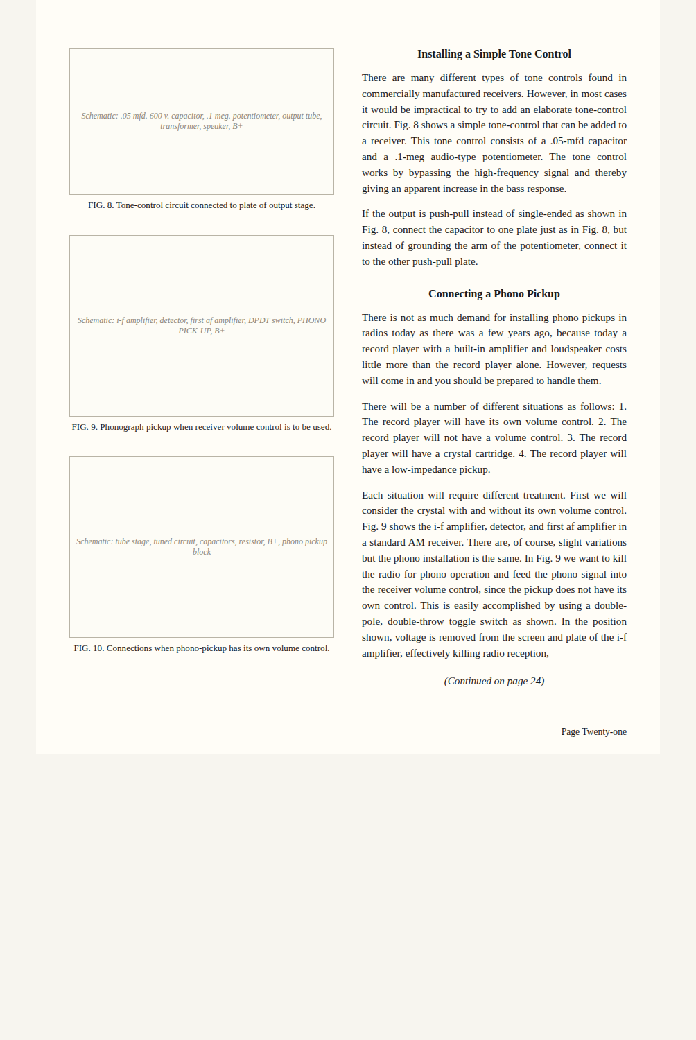Schematic: .05 mfd. 600 v. capacitor, .1 meg. potentiometer, output tube, transformer, speaker, B+
FIG. 8. Tone-control circuit connected to plate of output stage.
Schematic: i-f amplifier, detector, first af amplifier, DPDT switch, PHONO PICK-UP, B+
FIG. 9. Phonograph pickup when receiver volume control is to be used.
Schematic: tube stage, tuned circuit, capacitors, resistor, B+, phono pickup block
FIG. 10. Connections when phono-pickup has its own volume control.
Installing a Simple Tone Control
There are many different types of tone controls found in commercially manufactured receivers. However, in most cases it would be impractical to try to add an elaborate tone-control circuit. Fig. 8 shows a simple tone-control that can be added to a receiver. This tone control consists of a .05-mfd capacitor and a .1-meg audio-type potentiometer. The tone control works by bypassing the high-frequency signal and thereby giving an apparent increase in the bass response.
If the output is push-pull instead of single-ended as shown in Fig. 8, connect the capacitor to one plate just as in Fig. 8, but instead of grounding the arm of the potentiometer, connect it to the other push-pull plate.
Connecting a Phono Pickup
There is not as much demand for installing phono pickups in radios today as there was a few years ago, because today a record player with a built-in amplifier and loudspeaker costs little more than the record player alone. However, requests will come in and you should be prepared to handle them.
There will be a number of different situations as follows: 1. The record player will have its own volume control. 2. The record player will not have a volume control. 3. The record player will have a crystal cartridge. 4. The record player will have a low-impedance pickup.
Each situation will require different treatment. First we will consider the crystal with and without its own volume control. Fig. 9 shows the i-f amplifier, detector, and first af amplifier in a standard AM receiver. There are, of course, slight variations but the phono installation is the same. In Fig. 9 we want to kill the radio for phono operation and feed the phono signal into the receiver volume control, since the pickup does not have its own control. This is easily accomplished by using a double-pole, double-throw toggle switch as shown. In the position shown, voltage is removed from the screen and plate of the i-f amplifier, effectively killing radio reception,
(Continued on page 24)
Page Twenty-one